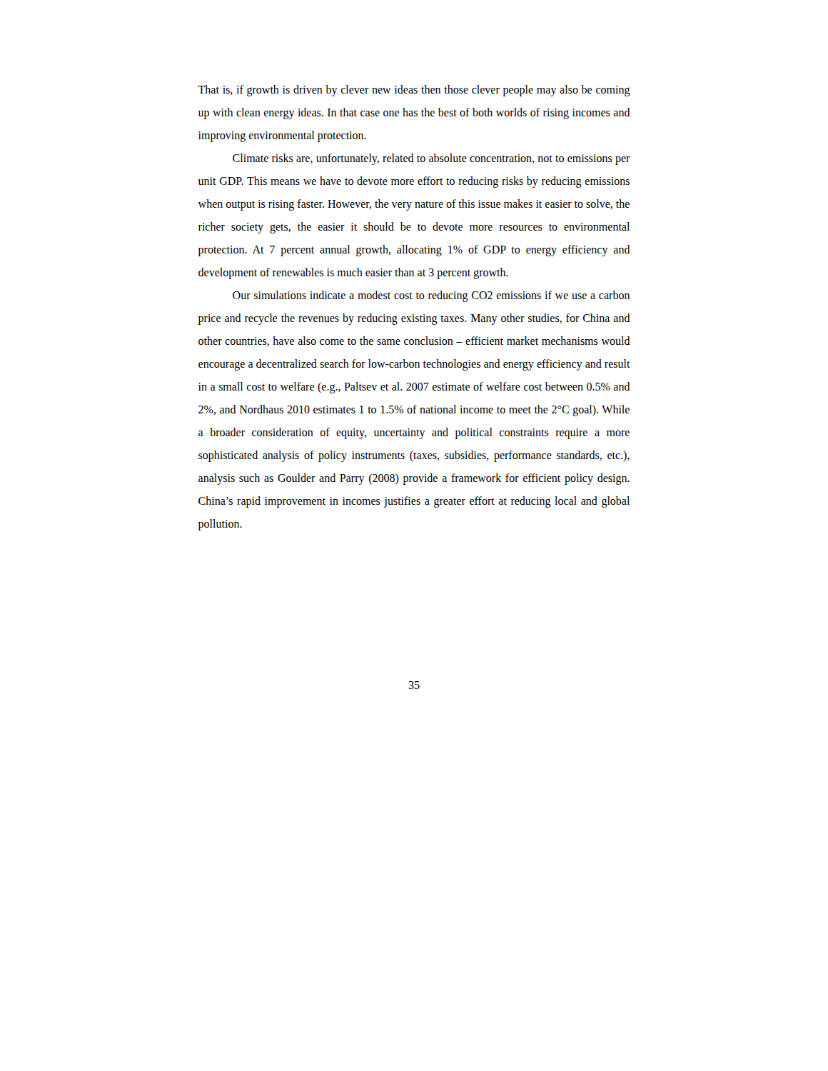That is, if growth is driven by clever new ideas then those clever people may also be coming up with clean energy ideas. In that case one has the best of both worlds of rising incomes and improving environmental protection.
Climate risks are, unfortunately, related to absolute concentration, not to emissions per unit GDP. This means we have to devote more effort to reducing risks by reducing emissions when output is rising faster. However, the very nature of this issue makes it easier to solve, the richer society gets, the easier it should be to devote more resources to environmental protection. At 7 percent annual growth, allocating 1% of GDP to energy efficiency and development of renewables is much easier than at 3 percent growth.
Our simulations indicate a modest cost to reducing CO2 emissions if we use a carbon price and recycle the revenues by reducing existing taxes. Many other studies, for China and other countries, have also come to the same conclusion – efficient market mechanisms would encourage a decentralized search for low-carbon technologies and energy efficiency and result in a small cost to welfare (e.g., Paltsev et al. 2007 estimate of welfare cost between 0.5% and 2%, and Nordhaus 2010 estimates 1 to 1.5% of national income to meet the 2°C goal). While a broader consideration of equity, uncertainty and political constraints require a more sophisticated analysis of policy instruments (taxes, subsidies, performance standards, etc.), analysis such as Goulder and Parry (2008) provide a framework for efficient policy design. China’s rapid improvement in incomes justifies a greater effort at reducing local and global pollution.
35